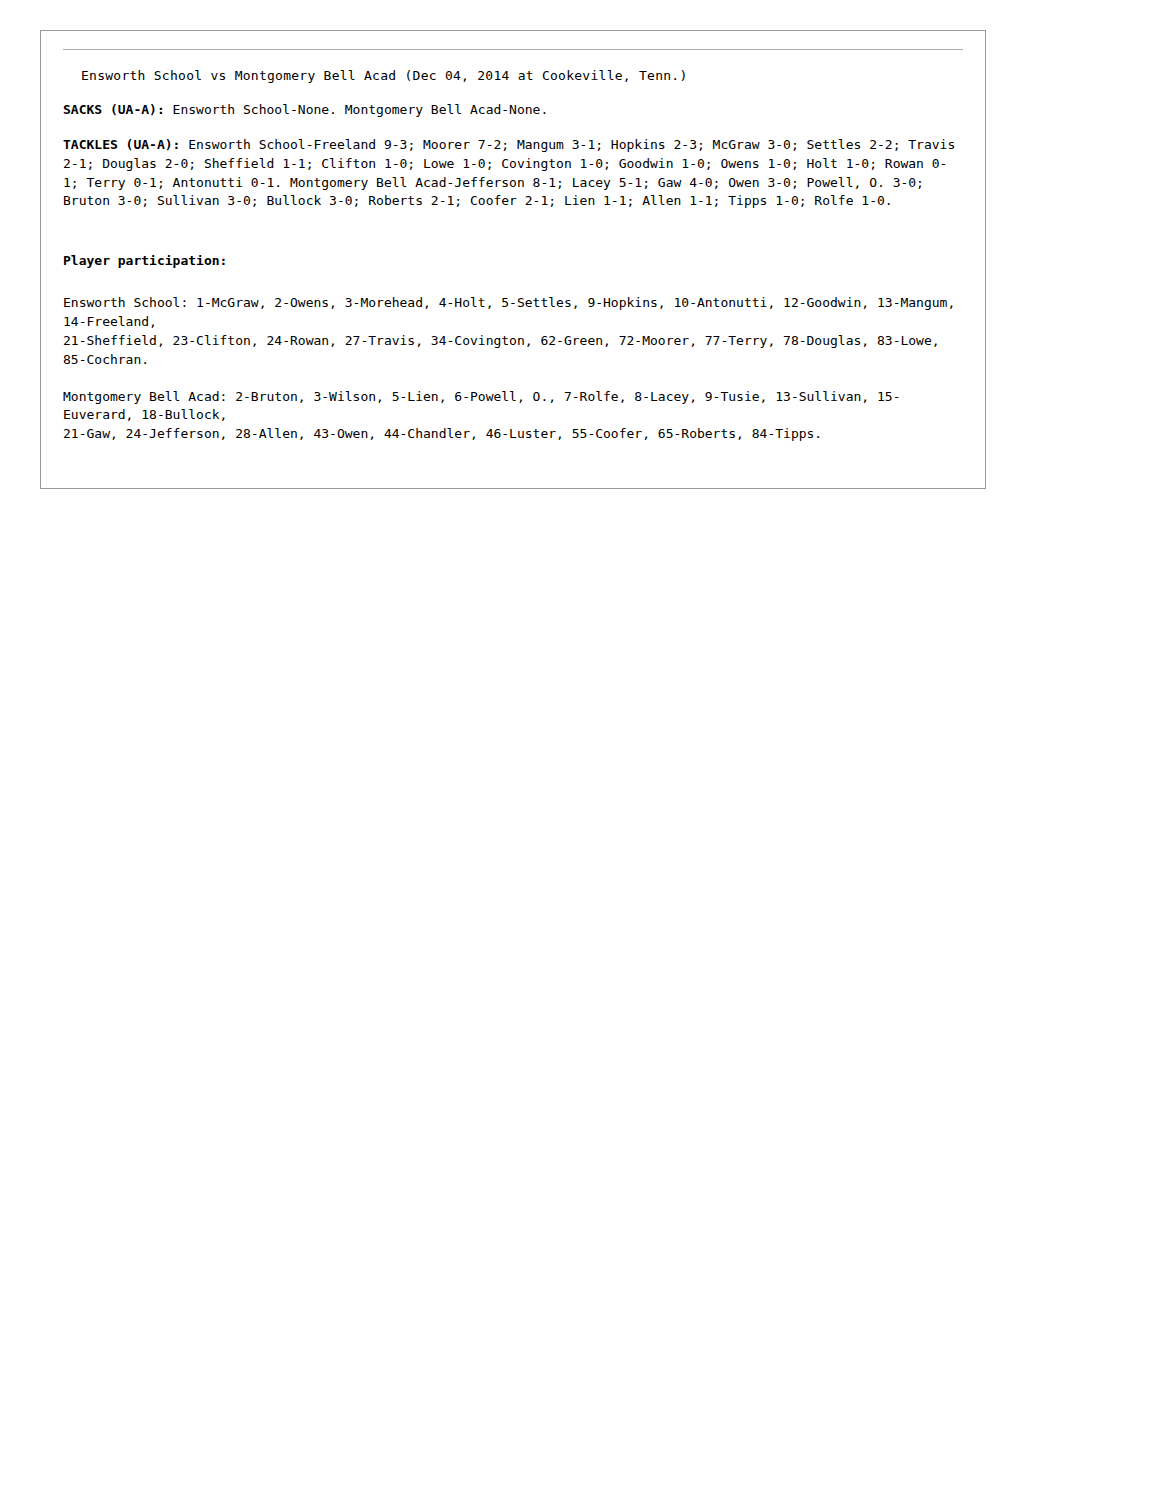Ensworth School vs Montgomery Bell Acad (Dec 04, 2014 at Cookeville, Tenn.)
SACKS (UA-A): Ensworth School-None. Montgomery Bell Acad-None.
TACKLES (UA-A): Ensworth School-Freeland 9-3; Moorer 7-2; Mangum 3-1; Hopkins 2-3; McGraw 3-0; Settles 2-2; Travis 2-1; Douglas 2-0; Sheffield 1-1; Clifton 1-0; Lowe 1-0; Covington 1-0; Goodwin 1-0; Owens 1-0; Holt 1-0; Rowan 0-1; Terry 0-1; Antonutti 0-1. Montgomery Bell Acad-Jefferson 8-1; Lacey 5-1; Gaw 4-0; Owen 3-0; Powell, O. 3-0; Bruton 3-0; Sullivan 3-0; Bullock 3-0; Roberts 2-1; Coofer 2-1; Lien 1-1; Allen 1-1; Tipps 1-0; Rolfe 1-0.
Player participation:
Ensworth School: 1-McGraw, 2-Owens, 3-Morehead, 4-Holt, 5-Settles, 9-Hopkins, 10-Antonutti, 12-Goodwin, 13-Mangum, 14-Freeland,
21-Sheffield, 23-Clifton, 24-Rowan, 27-Travis, 34-Covington, 62-Green, 72-Moorer, 77-Terry, 78-Douglas, 83-Lowe, 85-Cochran.
Montgomery Bell Acad: 2-Bruton, 3-Wilson, 5-Lien, 6-Powell, O., 7-Rolfe, 8-Lacey, 9-Tusie, 13-Sullivan, 15-Euverard, 18-Bullock,
21-Gaw, 24-Jefferson, 28-Allen, 43-Owen, 44-Chandler, 46-Luster, 55-Coofer, 65-Roberts, 84-Tipps.